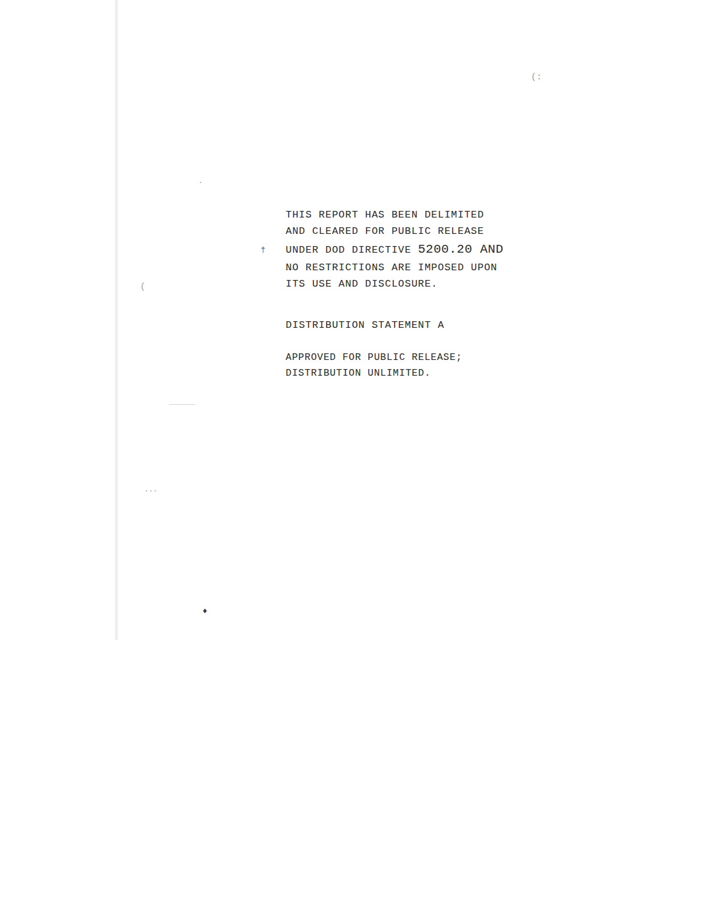(: ( ... .
This report has been delimited
and cleared for public release
under DoD Directive 5200.20 and
no restrictions are imposed upon
its use and disclosure.
Distribution Statement A
Approved for public release;
distribution unlimited.
† ♦